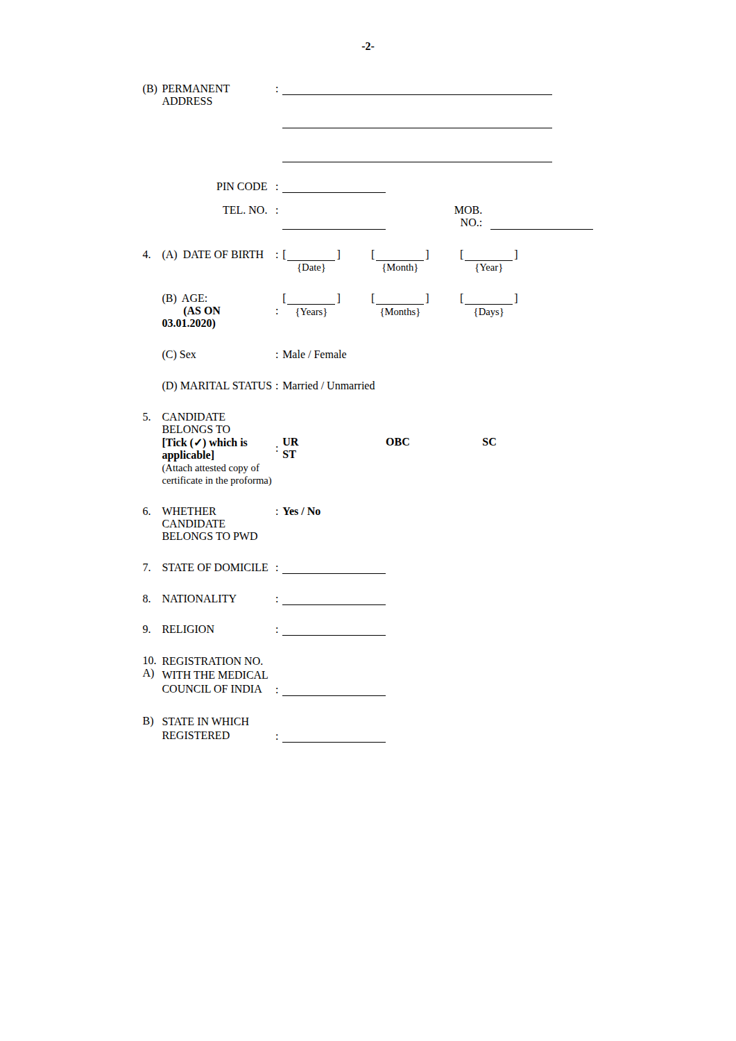-2-
| (B) | PERMANENT ADDRESS | : | |
| | PIN CODE | : | |
| | TEL. NO. | : | MOB. NO.: |
| 4. | (A) DATE OF BIRTH | : | [ ] {Date} [ ] {Month} [ ] {Year} |
| | (B) AGE: (AS ON 03.01.2020) | : | [ ] {Years} [ ] {Months} [ ] {Days} |
| | (C) Sex | : | Male / Female |
| | (D) MARITAL STATUS | : | Married / Unmarried |
| 5. | CANDIDATE BELONGS TO [Tick (✓) which is applicable] (Attach attested copy of certificate in the proforma) | : | UR OBC SC ST |
| 6. | WHETHER CANDIDATE BELONGS TO PWD | : | Yes / No |
| 7. | STATE OF DOMICILE | : | |
| 8. | NATIONALITY | : | |
| 9. | RELIGION | : | |
| 10. A) | REGISTRATION NO. WITH THE MEDICAL COUNCIL OF INDIA | : | |
| B) | STATE IN WHICH REGISTERED | : | |